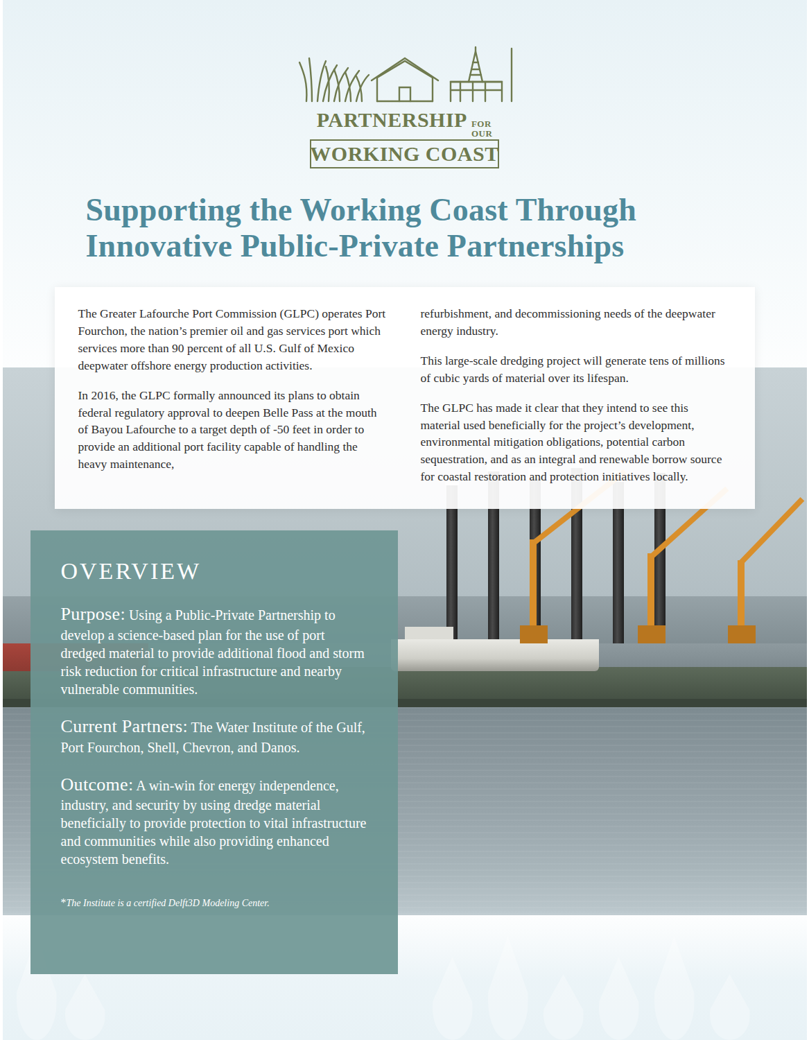PARTNERSHIP FOR
OUR
WORKING COAST
Supporting the Working Coast Through Innovative Public-Private Partnerships
The Greater Lafourche Port Commission (GLPC) operates Port Fourchon, the nation’s premier oil and gas services port which services more than 90 percent of all U.S. Gulf of Mexico deepwater offshore energy production activities.
In 2016, the GLPC formally announced its plans to obtain federal regulatory approval to deepen Belle Pass at the mouth of Bayou Lafourche to a target depth of -50 feet in order to provide an additional port facility capable of handling the heavy maintenance,
refurbishment, and decommissioning needs of the deepwater energy industry.
This large-scale dredging project will generate tens of millions of cubic yards of material over its lifespan.
The GLPC has made it clear that they intend to see this material used beneficially for the project’s development, environmental mitigation obligations, potential carbon sequestration, and as an integral and renewable borrow source for coastal restoration and protection initiatives locally.
OVERVIEW
Purpose: Using a Public-Private Partnership to develop a science-based plan for the use of port dredged material to provide additional flood and storm risk reduction for critical infrastructure and nearby vulnerable communities.
Current Partners: The Water Institute of the Gulf, Port Fourchon, Shell, Chevron, and Danos.
Outcome: A win-win for energy independence, industry, and security by using dredge material beneficially to provide protection to vital infrastructure and communities while also providing enhanced ecosystem benefits.
*The Institute is a certified Delft3D Modeling Center.